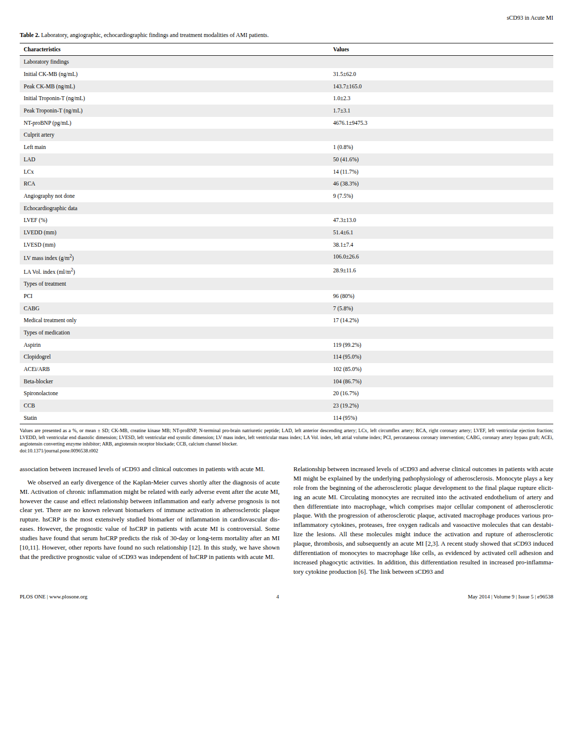sCD93 in Acute MI
Table 2. Laboratory, angiographic, echocardiographic findings and treatment modalities of AMI patients.
| Characteristics | Values |
| --- | --- |
| Laboratory findings | |
| Initial CK-MB (ng/mL) | 31.5±62.0 |
| Peak CK-MB (ng/mL) | 143.7±165.0 |
| Initial Troponin-T (ng/mL) | 1.0±2.3 |
| Peak Troponin-T (ng/mL) | 1.7±3.1 |
| NT-proBNP (pg/mL) | 4676.1±9475.3 |
| Culprit artery | |
| Left main | 1 (0.8%) |
| LAD | 50 (41.6%) |
| LCx | 14 (11.7%) |
| RCA | 46 (38.3%) |
| Angiography not done | 9 (7.5%) |
| Echocardiographic data | |
| LVEF (%) | 47.3±13.0 |
| LVEDD (mm) | 51.4±6.1 |
| LVESD (mm) | 38.1±7.4 |
| LV mass index (g/m 2 ) | 106.0±26.6 |
| LA Vol. index (ml/m 2 ) | 28.9±11.6 |
| Types of treatment | |
| PCI | 96 (80%) |
| CABG | 7 (5.8%) |
| Medical treatment only | 17 (14.2%) |
| Types of medication | |
| Aspirin | 119 (99.2%) |
| Clopidogrel | 114 (95.0%) |
| ACEi/ARB | 102 (85.0%) |
| Beta-blocker | 104 (86.7%) |
| Spironolactone | 20 (16.7%) |
| CCB | 23 (19.2%) |
| Statin | 114 (95%) |
Values are presented as a %, or mean ± SD; CK-MB, creatine kinase MB; NT-proBNP, N-terminal pro-brain natriuretic peptide; LAD, left anterior descending artery; LCx, left circumflex artery; RCA, right coronary artery; LVEF, left ventricular ejection fraction; LVEDD, left ventricular end diastolic dimension; LVESD, left ventricular end systolic dimension; LV mass index, left ventricular mass index; LA Vol. index, left atrial volume index; PCI, percutaneous coronary intervention; CABG, coronary artery bypass graft; ACEi, angiotensin converting enzyme inhibitor; ARB, angiotensin receptor blockade; CCB, calcium channel blocker.
doi:10.1371/journal.pone.0096538.t002
association between increased levels of sCD93 and clinical outcomes in patients with acute MI.
We observed an early divergence of the Kaplan-Meier curves shortly after the diagnosis of acute MI. Activation of chronic inflammation might be related with early adverse event after the acute MI, however the cause and effect relationship between inflammation and early adverse prognosis is not clear yet. There are no known relevant biomarkers of immune activation in atherosclerotic plaque rupture. hsCRP is the most extensively studied biomarker of inflammation in cardiovascular diseases. However, the prognostic value of hsCRP in patients with acute MI is controversial. Some studies have found that serum hsCRP predicts the risk of 30-day or long-term mortality after an MI [10,11]. However, other reports have found no such relationship [12]. In this study, we have shown that the predictive prognostic value of sCD93 was independent of hsCRP in patients with acute MI.
Relationship between increased levels of sCD93 and adverse clinical outcomes in patients with acute MI might be explained by the underlying pathophysiology of atherosclerosis. Monocyte plays a key role from the beginning of the atherosclerotic plaque development to the final plaque rupture eliciting an acute MI. Circulating monocytes are recruited into the activated endothelium of artery and then differentiate into macrophage, which comprises major cellular component of atherosclerotic plaque. With the progression of atherosclerotic plaque, activated macrophage produces various pro-inflammatory cytokines, proteases, free oxygen radicals and vasoactive molecules that can destabilize the lesions. All these molecules might induce the activation and rupture of atherosclerotic plaque, thrombosis, and subsequently an acute MI [2,3]. A recent study showed that sCD93 induced differentiation of monocytes to macrophage like cells, as evidenced by activated cell adhesion and increased phagocytic activities. In addition, this differentiation resulted in increased pro-inflammatory cytokine production [6]. The link between sCD93 and
PLOS ONE | www.plosone.org
4
May 2014 | Volume 9 | Issue 5 | e96538